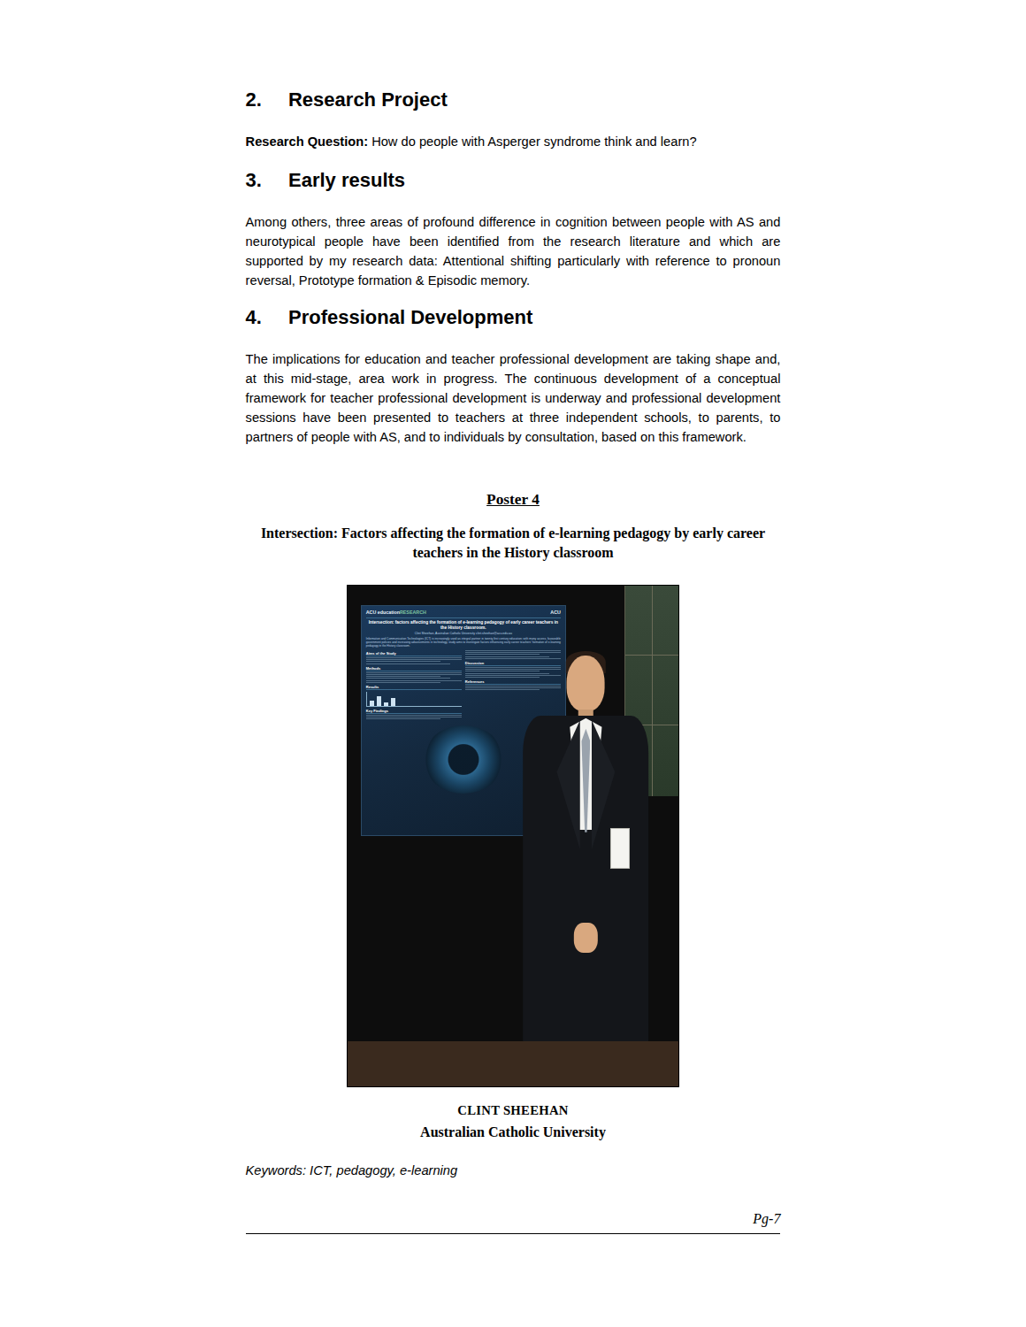2. Research Project
Research Question: How do people with Asperger syndrome think and learn?
3. Early results
Among others, three areas of profound difference in cognition between people with AS and neurotypical people have been identified from the research literature and which are supported by my research data: Attentional shifting particularly with reference to pronoun reversal, Prototype formation & Episodic memory.
4. Professional Development
The implications for education and teacher professional development are taking shape and, at this mid-stage, area work in progress. The continuous development of a conceptual framework for teacher professional development is underway and professional development sessions have been presented to teachers at three independent schools, to parents, to partners of people with AS, and to individuals by consultation, based on this framework.
Poster 4
Intersection: Factors affecting the formation of e-learning pedagogy by early career teachers in the History classroom
ACU educationRESEARCH
ACU
Intersection: factors affecting the formation of e-learning pedagogy of early career teachers in the History classroom.
Clint Sheehan, Australian Catholic University clint.sheehan@acu.edu.au
Information and Communication Technologies (ICT) is increasingly used as integral partner in twenty-first century education; with many access, favourable government policies and increasing advancements in technology, study aims to investigate factors influencing early career teachers' formation of e-learning pedagogy in the History classroom.
Aims of the Study
Methods
Results
Key Findings
Discussion
References
CLINT SHEEHAN
Australian Catholic University
Keywords: ICT, pedagogy, e-learning
Pg-7